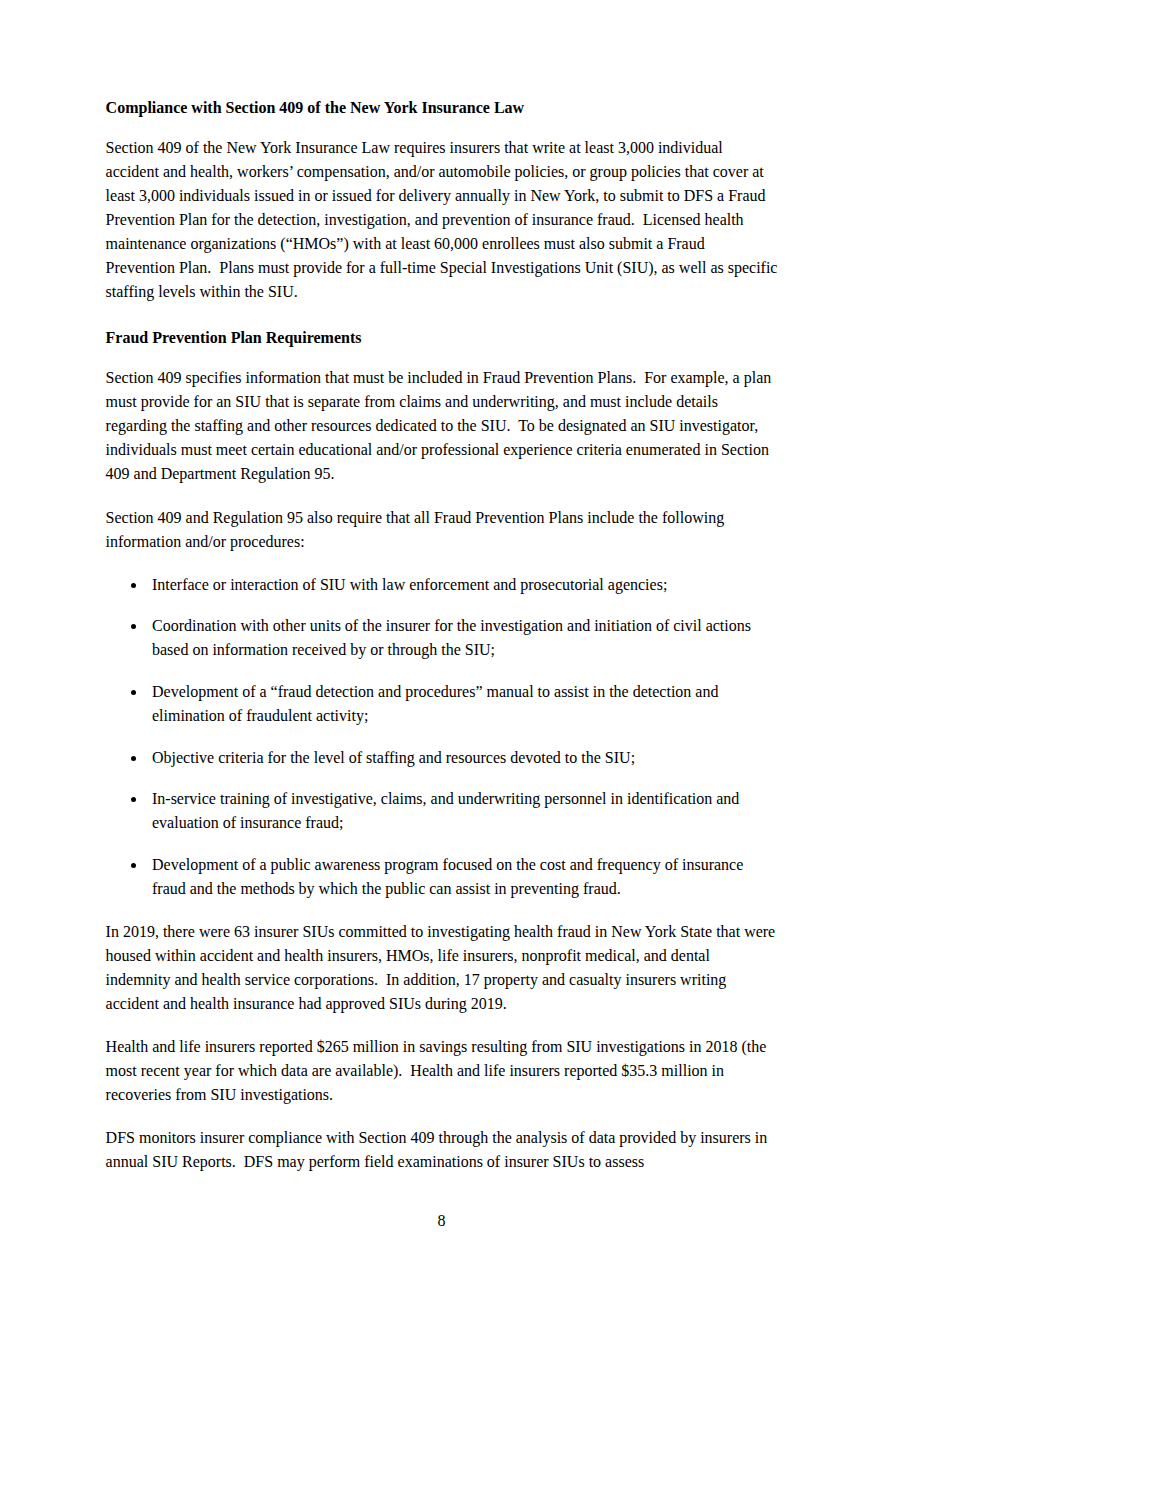Compliance with Section 409 of the New York Insurance Law
Section 409 of the New York Insurance Law requires insurers that write at least 3,000 individual accident and health, workers’ compensation, and/or automobile policies, or group policies that cover at least 3,000 individuals issued in or issued for delivery annually in New York, to submit to DFS a Fraud Prevention Plan for the detection, investigation, and prevention of insurance fraud. Licensed health maintenance organizations (“HMOs”) with at least 60,000 enrollees must also submit a Fraud Prevention Plan. Plans must provide for a full-time Special Investigations Unit (SIU), as well as specific staffing levels within the SIU.
Fraud Prevention Plan Requirements
Section 409 specifies information that must be included in Fraud Prevention Plans. For example, a plan must provide for an SIU that is separate from claims and underwriting, and must include details regarding the staffing and other resources dedicated to the SIU. To be designated an SIU investigator, individuals must meet certain educational and/or professional experience criteria enumerated in Section 409 and Department Regulation 95.
Section 409 and Regulation 95 also require that all Fraud Prevention Plans include the following information and/or procedures:
Interface or interaction of SIU with law enforcement and prosecutorial agencies;
Coordination with other units of the insurer for the investigation and initiation of civil actions based on information received by or through the SIU;
Development of a “fraud detection and procedures” manual to assist in the detection and elimination of fraudulent activity;
Objective criteria for the level of staffing and resources devoted to the SIU;
In-service training of investigative, claims, and underwriting personnel in identification and evaluation of insurance fraud;
Development of a public awareness program focused on the cost and frequency of insurance fraud and the methods by which the public can assist in preventing fraud.
In 2019, there were 63 insurer SIUs committed to investigating health fraud in New York State that were housed within accident and health insurers, HMOs, life insurers, nonprofit medical, and dental indemnity and health service corporations. In addition, 17 property and casualty insurers writing accident and health insurance had approved SIUs during 2019.
Health and life insurers reported $265 million in savings resulting from SIU investigations in 2018 (the most recent year for which data are available). Health and life insurers reported $35.3 million in recoveries from SIU investigations.
DFS monitors insurer compliance with Section 409 through the analysis of data provided by insurers in annual SIU Reports. DFS may perform field examinations of insurer SIUs to assess
8